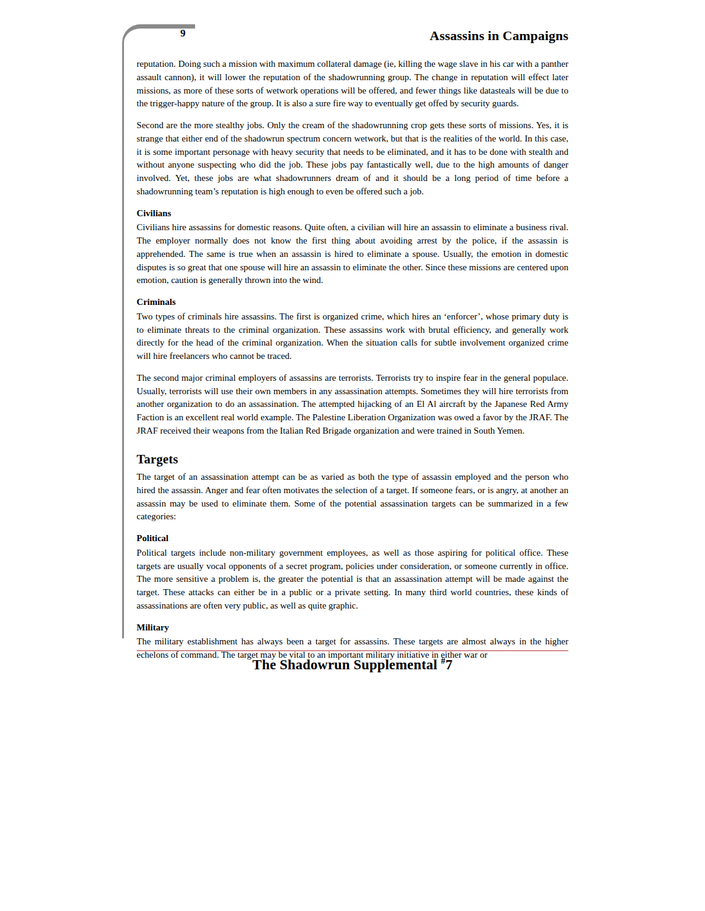9
Assassins in Campaigns
reputation. Doing such a mission with maximum collateral damage (ie, killing the wage slave in his car with a panther assault cannon), it will lower the reputation of the shadowrunning group. The change in reputation will effect later missions, as more of these sorts of wetwork operations will be offered, and fewer things like datasteals will be due to the trigger-happy nature of the group. It is also a sure fire way to eventually get offed by security guards.
Second are the more stealthy jobs. Only the cream of the shadowrunning crop gets these sorts of missions. Yes, it is strange that either end of the shadowrun spectrum concern wetwork, but that is the realities of the world. In this case, it is some important personage with heavy security that needs to be eliminated, and it has to be done with stealth and without anyone suspecting who did the job. These jobs pay fantastically well, due to the high amounts of danger involved. Yet, these jobs are what shadowrunners dream of and it should be a long period of time before a shadowrunning team’s reputation is high enough to even be offered such a job.
Civilians
Civilians hire assassins for domestic reasons. Quite often, a civilian will hire an assassin to eliminate a business rival. The employer normally does not know the first thing about avoiding arrest by the police, if the assassin is apprehended. The same is true when an assassin is hired to eliminate a spouse. Usually, the emotion in domestic disputes is so great that one spouse will hire an assassin to eliminate the other. Since these missions are centered upon emotion, caution is generally thrown into the wind.
Criminals
Two types of criminals hire assassins. The first is organized crime, which hires an ‘enforcer’, whose primary duty is to eliminate threats to the criminal organization. These assassins work with brutal efficiency, and generally work directly for the head of the criminal organization. When the situation calls for subtle involvement organized crime will hire freelancers who cannot be traced.
The second major criminal employers of assassins are terrorists. Terrorists try to inspire fear in the general populace. Usually, terrorists will use their own members in any assassination attempts. Sometimes they will hire terrorists from another organization to do an assassination. The attempted hijacking of an El Al aircraft by the Japanese Red Army Faction is an excellent real world example. The Palestine Liberation Organization was owed a favor by the JRAF. The JRAF received their weapons from the Italian Red Brigade organization and were trained in South Yemen.
Targets
The target of an assassination attempt can be as varied as both the type of assassin employed and the person who hired the assassin. Anger and fear often motivates the selection of a target. If someone fears, or is angry, at another an assassin may be used to eliminate them. Some of the potential assassination targets can be summarized in a few categories:
Political
Political targets include non-military government employees, as well as those aspiring for political office. These targets are usually vocal opponents of a secret program, policies under consideration, or someone currently in office. The more sensitive a problem is, the greater the potential is that an assassination attempt will be made against the target. These attacks can either be in a public or a private setting. In many third world countries, these kinds of assassinations are often very public, as well as quite graphic.
Military
The military establishment has always been a target for assassins. These targets are almost always in the higher echelons of command. The target may be vital to an important military initiative in either war or
The Shadowrun Supplemental #7